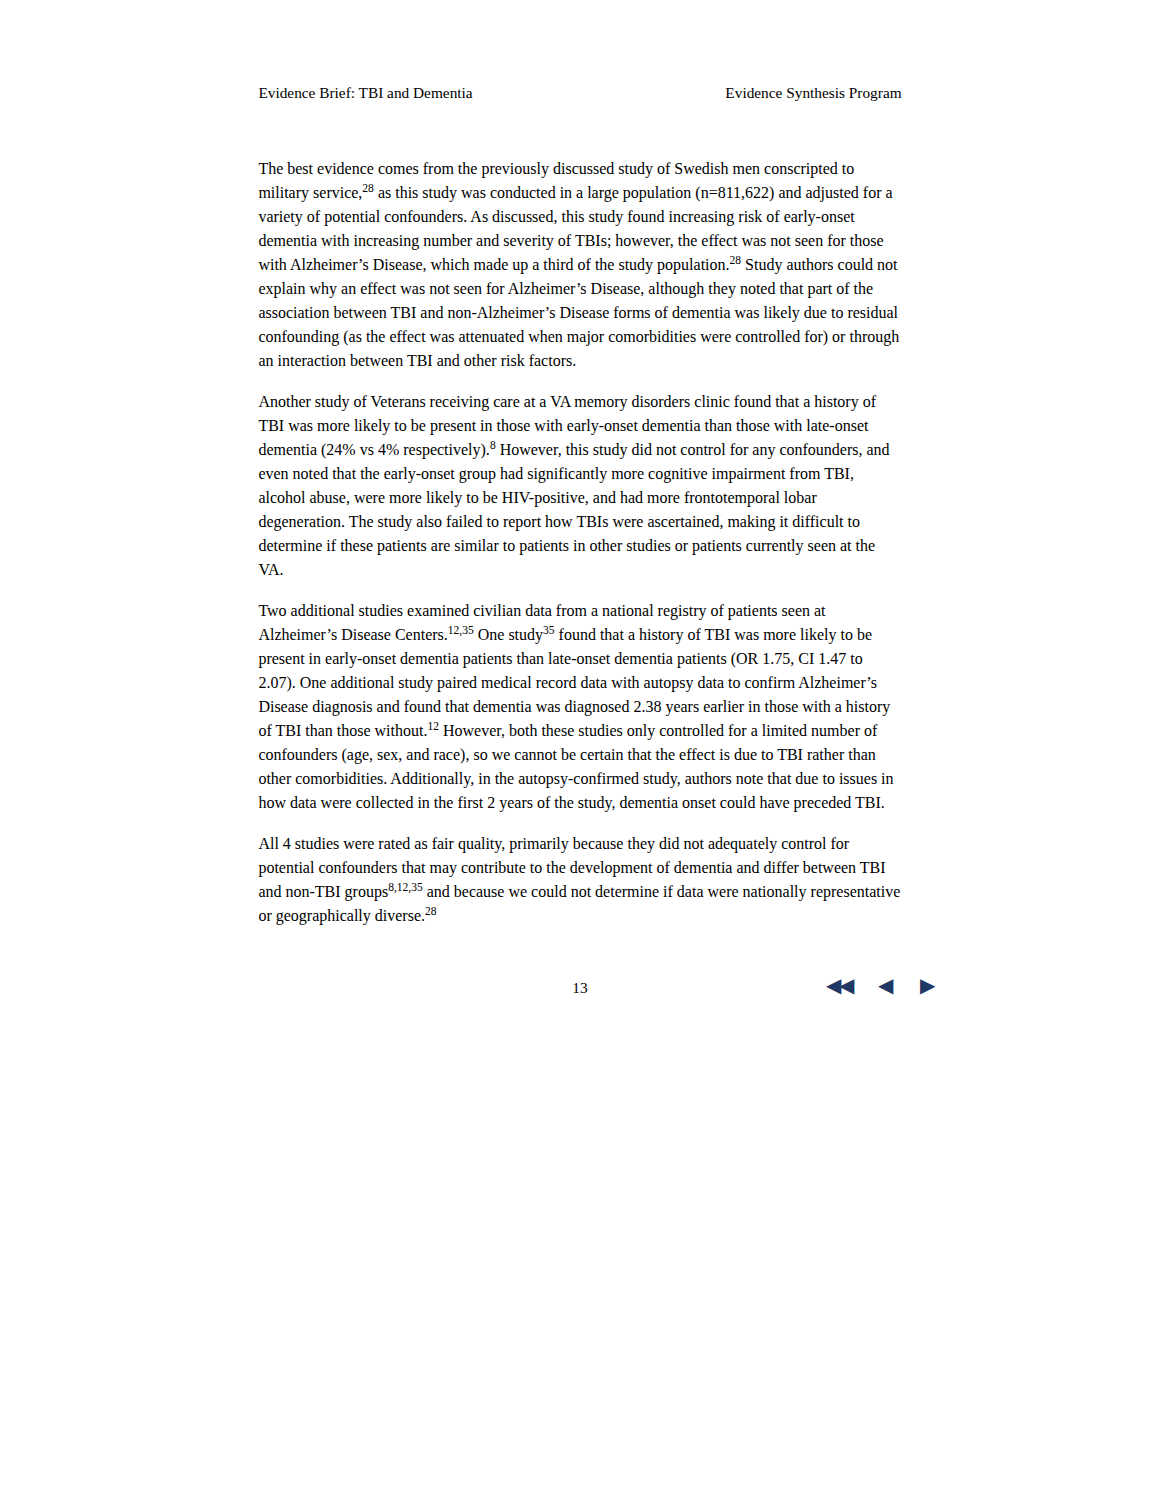Evidence Brief: TBI and Dementia
Evidence Synthesis Program
The best evidence comes from the previously discussed study of Swedish men conscripted to military service,28 as this study was conducted in a large population (n=811,622) and adjusted for a variety of potential confounders. As discussed, this study found increasing risk of early-onset dementia with increasing number and severity of TBIs; however, the effect was not seen for those with Alzheimer’s Disease, which made up a third of the study population.28 Study authors could not explain why an effect was not seen for Alzheimer’s Disease, although they noted that part of the association between TBI and non-Alzheimer’s Disease forms of dementia was likely due to residual confounding (as the effect was attenuated when major comorbidities were controlled for) or through an interaction between TBI and other risk factors.
Another study of Veterans receiving care at a VA memory disorders clinic found that a history of TBI was more likely to be present in those with early-onset dementia than those with late-onset dementia (24% vs 4% respectively).8 However, this study did not control for any confounders, and even noted that the early-onset group had significantly more cognitive impairment from TBI, alcohol abuse, were more likely to be HIV-positive, and had more frontotemporal lobar degeneration. The study also failed to report how TBIs were ascertained, making it difficult to determine if these patients are similar to patients in other studies or patients currently seen at the VA.
Two additional studies examined civilian data from a national registry of patients seen at Alzheimer’s Disease Centers.12,35 One study35 found that a history of TBI was more likely to be present in early-onset dementia patients than late-onset dementia patients (OR 1.75, CI 1.47 to 2.07). One additional study paired medical record data with autopsy data to confirm Alzheimer’s Disease diagnosis and found that dementia was diagnosed 2.38 years earlier in those with a history of TBI than those without.12 However, both these studies only controlled for a limited number of confounders (age, sex, and race), so we cannot be certain that the effect is due to TBI rather than other comorbidities. Additionally, in the autopsy-confirmed study, authors note that due to issues in how data were collected in the first 2 years of the study, dementia onset could have preceded TBI.
All 4 studies were rated as fair quality, primarily because they did not adequately control for potential confounders that may contribute to the development of dementia and differ between TBI and non-TBI groups8,12,35 and because we could not determine if data were nationally representative or geographically diverse.28
13
◀◀ ◀ ▶